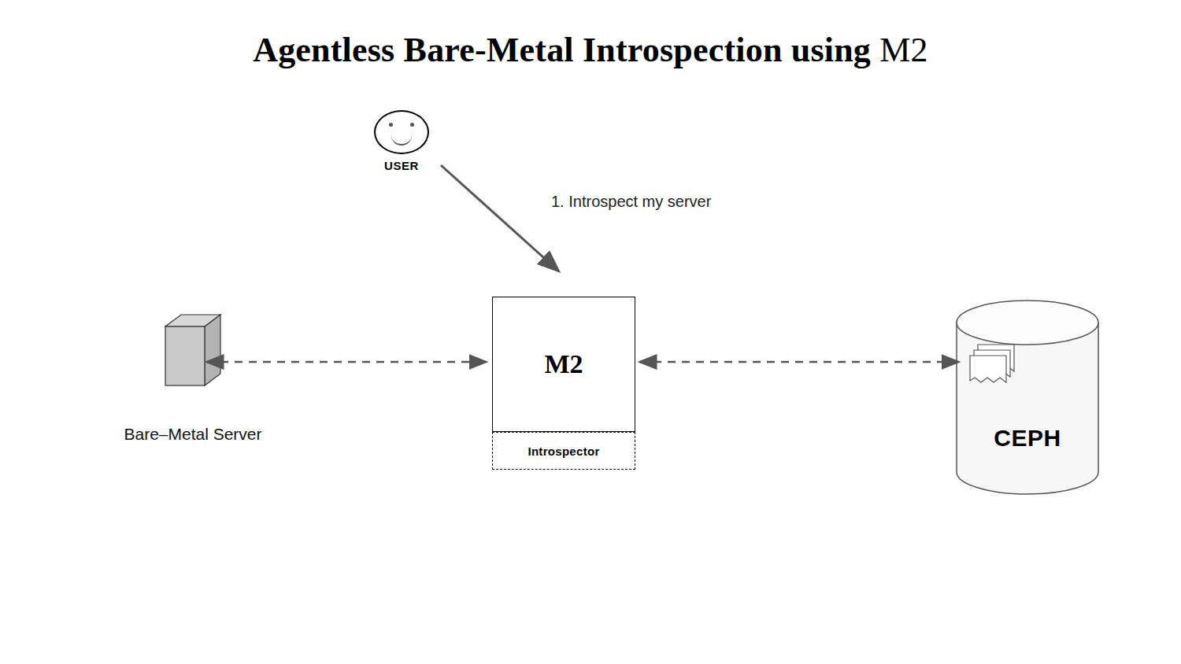Agentless Bare-Metal Introspection using M2
USER
1. Introspect my server
Bare–Metal Server
M2
Introspector
CEPH